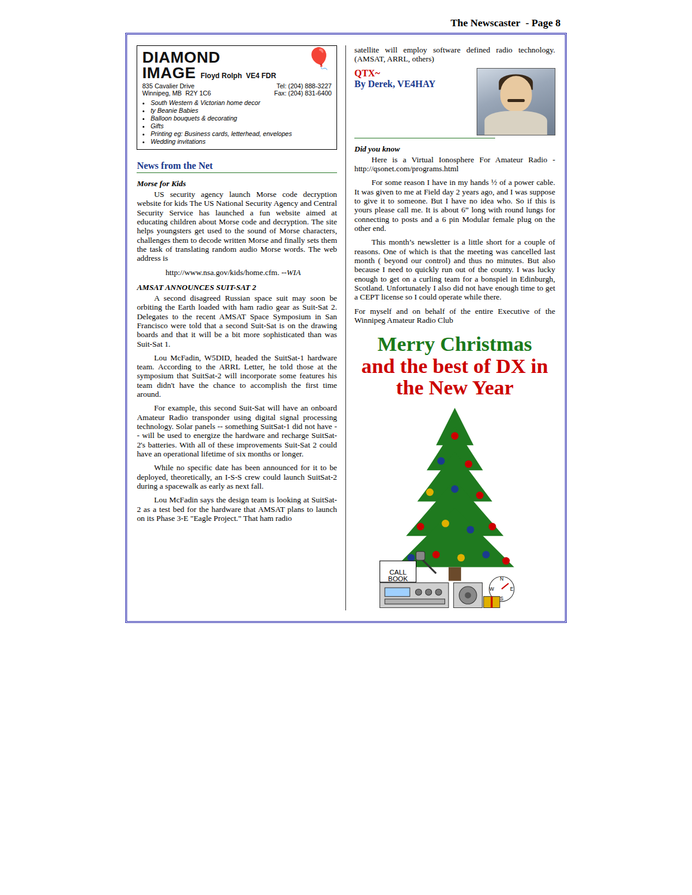The Newscaster - Page 8
🎈
DIAMOND
IMAGE Floyd Rolph VE4 FDR
835 Cavalier Drive Tel: (204) 888-3227
Winnipeg, MB R2Y 1C6 Fax: (204) 831-6400
South Western & Victorian home decor
ty Beanie Babies
Balloon bouquets & decorating
Gifts
Printing eg: Business cards, letterhead, envelopes
Wedding invitations
News from the Net
Morse for Kids
US security agency launch Morse code decryption website for kids The US National Security Agency and Central Security Service has launched a fun website aimed at educating children about Morse code and decryption. The site helps youngsters get used to the sound of Morse characters, challenges them to decode written Morse and finally sets them the task of translating random audio Morse words. The web address is
http://www.nsa.gov/kids/home.cfm. --WIA
AMSAT ANNOUNCES SUIT-SAT 2
A second disagreed Russian space suit may soon be orbiting the Earth loaded with ham radio gear as Suit-Sat 2. Delegates to the recent AMSAT Space Symposium in San Francisco were told that a second Suit-Sat is on the drawing boards and that it will be a bit more sophisticated than was Suit-Sat 1.
Lou McFadin, W5DID, headed the SuitSat-1 hardware team. According to the ARRL Letter, he told those at the symposium that SuitSat-2 will incorporate some features his team didn't have the chance to accomplish the first time around.
For example, this second Suit-Sat will have an onboard Amateur Radio transponder using digital signal processing technology. Solar panels -- something SuitSat-1 did not have -- will be used to energize the hardware and recharge SuitSat-2's batteries. With all of these improvements Suit-Sat 2 could have an operational lifetime of six months or longer.
While no specific date has been announced for it to be deployed, theoretically, an I-S-S crew could launch SuitSat-2 during a spacewalk as early as next fall.
Lou McFadin says the design team is looking at SuitSat-2 as a test bed for the hardware that AMSAT plans to launch on its Phase 3-E "Eagle Project." That ham radio
satellite will employ software defined radio technology. (AMSAT, ARRL, others)
QTX~
By Derek, VE4HAY
Did you know
Here is a Virtual Ionosphere For Amateur Radio - http://qsonet.com/programs.html
For some reason I have in my hands ½ of a power cable. It was given to me at Field day 2 years ago, and I was suppose to give it to someone. But I have no idea who. So if this is yours please call me. It is about 6” long with round lungs for connecting to posts and a 6 pin Modular female plug on the other end.
This month’s newsletter is a little short for a couple of reasons. One of which is that the meeting was cancelled last month ( beyond our control) and thus no minutes. But also because I need to quickly run out of the county. I was lucky enough to get on a curling team for a bonspiel in Edinburgh, Scotland. Unfortunately I also did not have enough time to get a CEPT license so I could operate while there.
For myself and on behalf of the entire Executive of the Winnipeg Amateur Radio Club
Merry Christmas
and the best of DX in the New Year
CALL BOOK N S W E